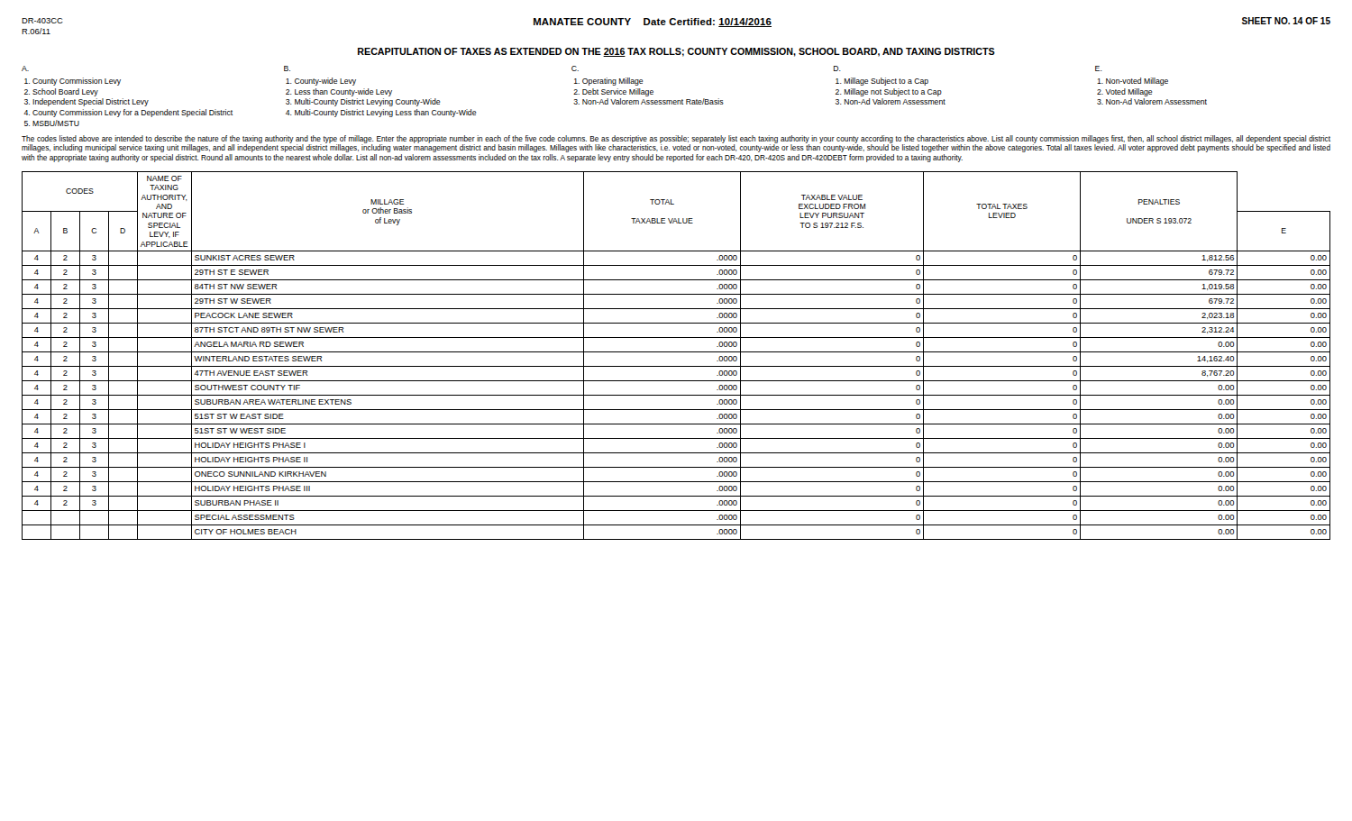DR-403CC
R.06/11
MANATEE COUNTY Date Certified: 10/14/2016
SHEET NO. 14 OF 15
RECAPITULATION OF TAXES AS EXTENDED ON THE 2016 TAX ROLLS; COUNTY COMMISSION, SCHOOL BOARD, AND TAXING DISTRICTS
| A. County Commission Levy School Board Levy Independent Special District Levy County Commission Levy for a Dependent Special District MSBU/MSTU | B. County-wide Levy Less than County-wide Levy Multi-County District Levying County-Wide Multi-County District Levying Less than County-Wide | C. Operating Millage Debt Service Millage Non-Ad Valorem Assessment Rate/Basis | D. Millage Subject to a Cap Millage not Subject to a Cap Non-Ad Valorem Assessment | E. Non-voted Millage Voted Millage Non-Ad Valorem Assessment |
The codes listed above are intended to describe the nature of the taxing authority and the type of millage. Enter the appropriate number in each of the five code columns. Be as descriptive as possible; separately list each taxing authority in your county according to the characteristics above. List all county commission millages first, then, all school district millages, all dependent special district millages, including municipal service taxing unit millages, and all independent special district millages, including water management district and basin millages. Millages with like characteristics, i.e. voted or non-voted, county-wide or less than county-wide, should be listed together within the above categories. Total all taxes levied. All voter approved debt payments should be specified and listed with the appropriate taxing authority or special district. Round all amounts to the nearest whole dollar. List all non-ad valorem assessments included on the tax rolls. A separate levy entry should be reported for each DR-420, DR-420S and DR-420DEBT form provided to a taxing authority.
| CODES | NAME OF TAXING AUTHORITY, AND NATURE OF SPECIAL LEVY, IF APPLICABLE | MILLAGE or Other Basis of Levy | TOTAL TAXABLE VALUE | TAXABLE VALUE EXCLUDED FROM LEVY PURSUANT TO S 197.212 F.S. | TOTAL TAXES LEVIED | PENALTIES UNDER S 193.072 |
| --- | --- | --- | --- | --- | --- | --- |
| A | B | C | D | E |
| 4 | 2 | 3 | | | SUNKIST ACRES SEWER | .0000 | 0 | 0 | 1,812.56 | 0.00 |
| 4 | 2 | 3 | | | 29TH ST E SEWER | .0000 | 0 | 0 | 679.72 | 0.00 |
| 4 | 2 | 3 | | | 84TH ST NW SEWER | .0000 | 0 | 0 | 1,019.58 | 0.00 |
| 4 | 2 | 3 | | | 29TH ST W SEWER | .0000 | 0 | 0 | 679.72 | 0.00 |
| 4 | 2 | 3 | | | PEACOCK LANE SEWER | .0000 | 0 | 0 | 2,023.18 | 0.00 |
| 4 | 2 | 3 | | | 87TH STCT AND 89TH ST NW SEWER | .0000 | 0 | 0 | 2,312.24 | 0.00 |
| 4 | 2 | 3 | | | ANGELA MARIA RD SEWER | .0000 | 0 | 0 | 0.00 | 0.00 |
| 4 | 2 | 3 | | | WINTERLAND ESTATES SEWER | .0000 | 0 | 0 | 14,162.40 | 0.00 |
| 4 | 2 | 3 | | | 47TH AVENUE EAST SEWER | .0000 | 0 | 0 | 8,767.20 | 0.00 |
| 4 | 2 | 3 | | | SOUTHWEST COUNTY TIF | .0000 | 0 | 0 | 0.00 | 0.00 |
| 4 | 2 | 3 | | | SUBURBAN AREA WATERLINE EXTENS | .0000 | 0 | 0 | 0.00 | 0.00 |
| 4 | 2 | 3 | | | 51ST ST W EAST SIDE | .0000 | 0 | 0 | 0.00 | 0.00 |
| 4 | 2 | 3 | | | 51ST ST W WEST SIDE | .0000 | 0 | 0 | 0.00 | 0.00 |
| 4 | 2 | 3 | | | HOLIDAY HEIGHTS PHASE I | .0000 | 0 | 0 | 0.00 | 0.00 |
| 4 | 2 | 3 | | | HOLIDAY HEIGHTS PHASE II | .0000 | 0 | 0 | 0.00 | 0.00 |
| 4 | 2 | 3 | | | ONECO SUNNILAND KIRKHAVEN | .0000 | 0 | 0 | 0.00 | 0.00 |
| 4 | 2 | 3 | | | HOLIDAY HEIGHTS PHASE III | .0000 | 0 | 0 | 0.00 | 0.00 |
| 4 | 2 | 3 | | | SUBURBAN PHASE II | .0000 | 0 | 0 | 0.00 | 0.00 |
| | | | | | SPECIAL ASSESSMENTS | .0000 | 0 | 0 | 0.00 | 0.00 |
| | | | | | CITY OF HOLMES BEACH | .0000 | 0 | 0 | 0.00 | 0.00 |